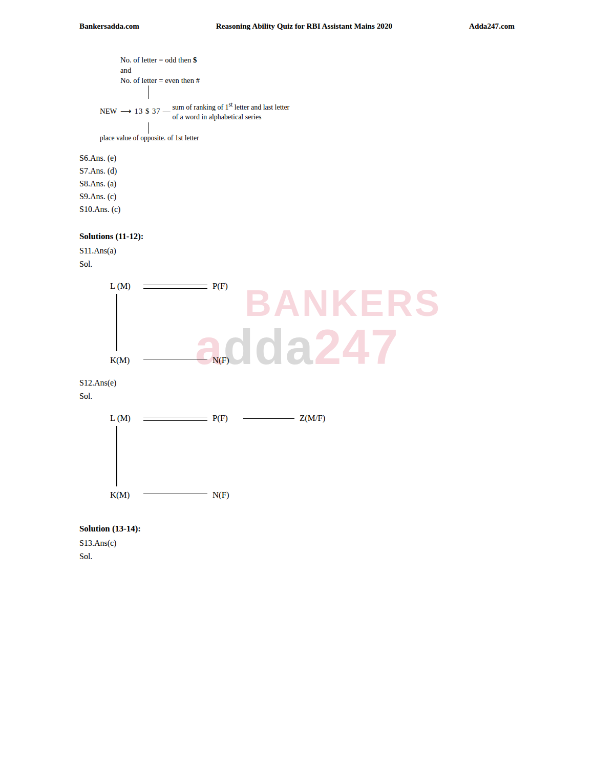Bankersadda.com Reasoning Ability Quiz for RBI Assistant Mains 2020 Adda247.com
BANKERS
adda247
No. of letter = odd then $
and
No. of letter = even then #
NEW ⟶ 13 $ 37 — sum of ranking of 1st letter and last letter
of a word in alphabetical series
place value of opposite. of 1st letter
S6.Ans. (e)
S7.Ans. (d)
S8.Ans. (a)
S9.Ans. (c)
S10.Ans. (c)
Solutions (11-12):
S11.Ans(a)
Sol.
L (M) P(F) K(M) N(F)
S12.Ans(e)
Sol.
L (M) P(F) Z(M/F) K(M) N(F)
Solution (13-14):
S13.Ans(c)
Sol.